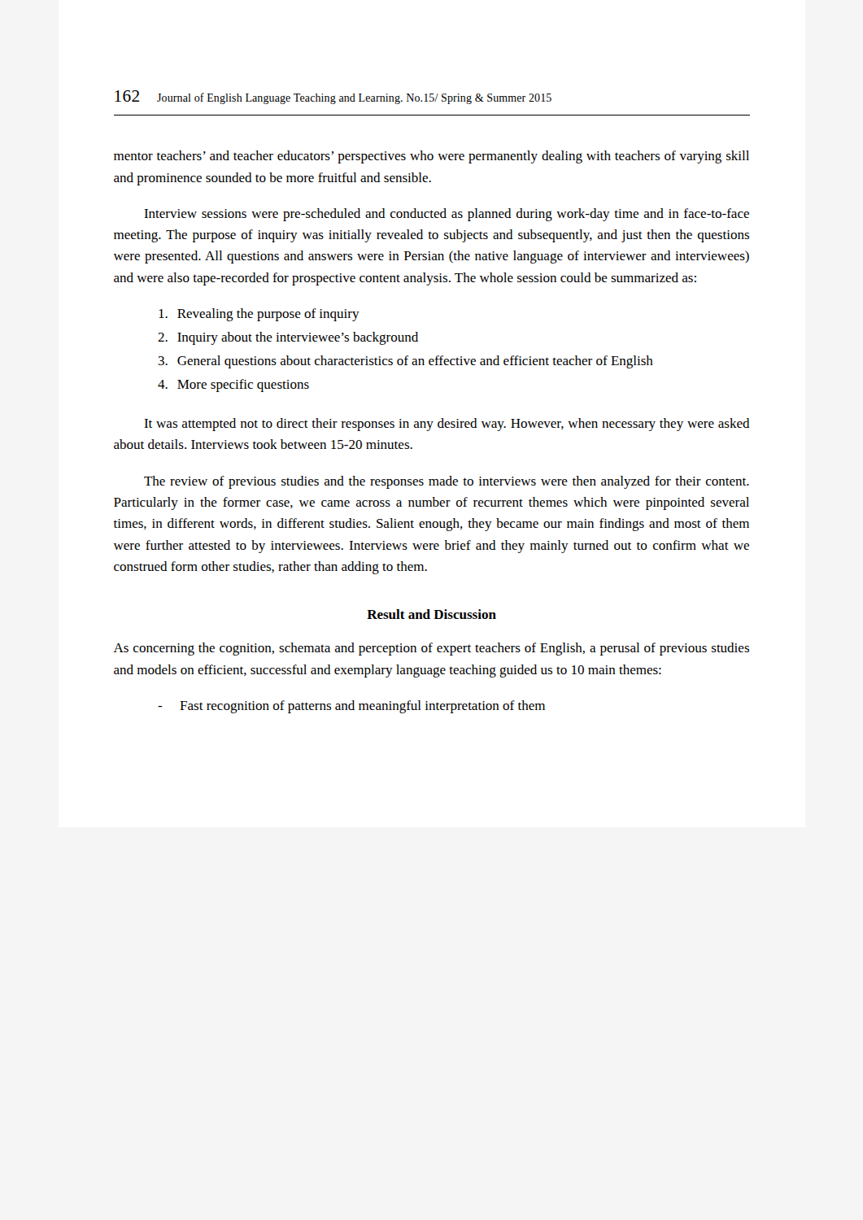162 Journal of English Language Teaching and Learning. No.15/ Spring & Summer 2015
mentor teachers’ and teacher educators’ perspectives who were permanently dealing with teachers of varying skill and prominence sounded to be more fruitful and sensible.
Interview sessions were pre-scheduled and conducted as planned during work-day time and in face-to-face meeting. The purpose of inquiry was initially revealed to subjects and subsequently, and just then the questions were presented. All questions and answers were in Persian (the native language of interviewer and interviewees) and were also tape-recorded for prospective content analysis. The whole session could be summarized as:
Revealing the purpose of inquiry
Inquiry about the interviewee’s background
General questions about characteristics of an effective and efficient teacher of English
More specific questions
It was attempted not to direct their responses in any desired way. However, when necessary they were asked about details. Interviews took between 15-20 minutes.
The review of previous studies and the responses made to interviews were then analyzed for their content. Particularly in the former case, we came across a number of recurrent themes which were pinpointed several times, in different words, in different studies. Salient enough, they became our main findings and most of them were further attested to by interviewees. Interviews were brief and they mainly turned out to confirm what we construed form other studies, rather than adding to them.
Result and Discussion
As concerning the cognition, schemata and perception of expert teachers of English, a perusal of previous studies and models on efficient, successful and exemplary language teaching guided us to 10 main themes:
Fast recognition of patterns and meaningful interpretation of them